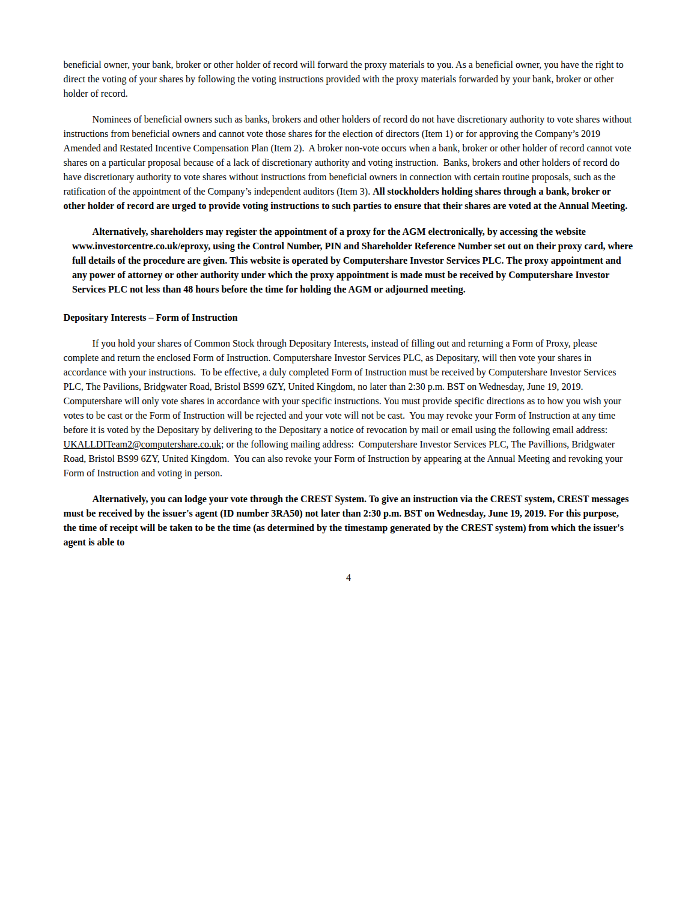beneficial owner, your bank, broker or other holder of record will forward the proxy materials to you. As a beneficial owner, you have the right to direct the voting of your shares by following the voting instructions provided with the proxy materials forwarded by your bank, broker or other holder of record.
Nominees of beneficial owners such as banks, brokers and other holders of record do not have discretionary authority to vote shares without instructions from beneficial owners and cannot vote those shares for the election of directors (Item 1) or for approving the Company’s 2019 Amended and Restated Incentive Compensation Plan (Item 2). A broker non-vote occurs when a bank, broker or other holder of record cannot vote shares on a particular proposal because of a lack of discretionary authority and voting instruction. Banks, brokers and other holders of record do have discretionary authority to vote shares without instructions from beneficial owners in connection with certain routine proposals, such as the ratification of the appointment of the Company’s independent auditors (Item 3). All stockholders holding shares through a bank, broker or other holder of record are urged to provide voting instructions to such parties to ensure that their shares are voted at the Annual Meeting.
Alternatively, shareholders may register the appointment of a proxy for the AGM electronically, by accessing the website www.investorcentre.co.uk/eproxy, using the Control Number, PIN and Shareholder Reference Number set out on their proxy card, where full details of the procedure are given. This website is operated by Computershare Investor Services PLC. The proxy appointment and any power of attorney or other authority under which the proxy appointment is made must be received by Computershare Investor Services PLC not less than 48 hours before the time for holding the AGM or adjourned meeting.
Depositary Interests – Form of Instruction
If you hold your shares of Common Stock through Depositary Interests, instead of filling out and returning a Form of Proxy, please complete and return the enclosed Form of Instruction. Computershare Investor Services PLC, as Depositary, will then vote your shares in accordance with your instructions. To be effective, a duly completed Form of Instruction must be received by Computershare Investor Services PLC, The Pavilions, Bridgwater Road, Bristol BS99 6ZY, United Kingdom, no later than 2:30 p.m. BST on Wednesday, June 19, 2019. Computershare will only vote shares in accordance with your specific instructions. You must provide specific directions as to how you wish your votes to be cast or the Form of Instruction will be rejected and your vote will not be cast. You may revoke your Form of Instruction at any time before it is voted by the Depositary by delivering to the Depositary a notice of revocation by mail or email using the following email address: UKALLDITeam2@computershare.co.uk; or the following mailing address: Computershare Investor Services PLC, The Pavillions, Bridgwater Road, Bristol BS99 6ZY, United Kingdom. You can also revoke your Form of Instruction by appearing at the Annual Meeting and revoking your Form of Instruction and voting in person.
Alternatively, you can lodge your vote through the CREST System. To give an instruction via the CREST system, CREST messages must be received by the issuer's agent (ID number 3RA50) not later than 2:30 p.m. BST on Wednesday, June 19, 2019. For this purpose, the time of receipt will be taken to be the time (as determined by the timestamp generated by the CREST system) from which the issuer's agent is able to
4